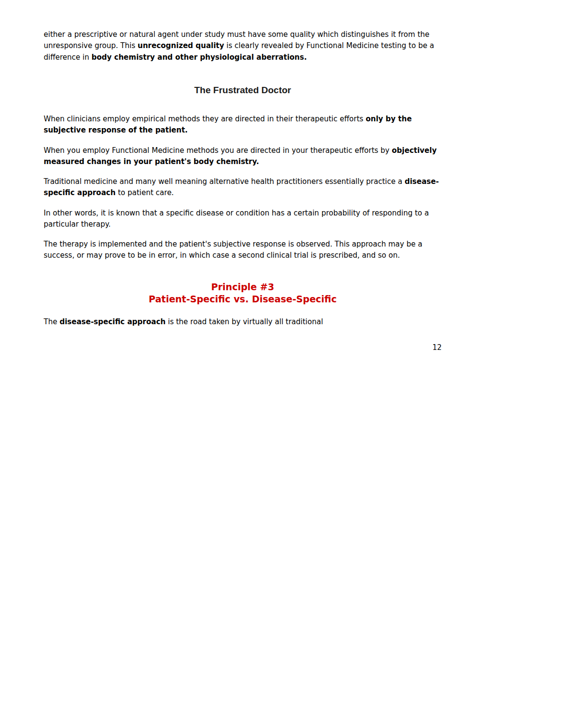either a prescriptive or natural agent under study must have some quality which distinguishes it from the unresponsive group. This unrecognized quality is clearly revealed by Functional Medicine testing to be a difference in body chemistry and other physiological aberrations.
The Frustrated Doctor
When clinicians employ empirical methods they are directed in their therapeutic efforts only by the subjective response of the patient.
When you employ Functional Medicine methods you are directed in your therapeutic efforts by objectively measured changes in your patient's body chemistry.
Traditional medicine and many well meaning alternative health practitioners essentially practice a disease-specific approach to patient care.
In other words, it is known that a specific disease or condition has a certain probability of responding to a particular therapy.
The therapy is implemented and the patient's subjective response is observed. This approach may be a success, or may prove to be in error, in which case a second clinical trial is prescribed, and so on.
Principle #3
Patient-Specific vs. Disease-Specific
The disease-specific approach is the road taken by virtually all traditional
12